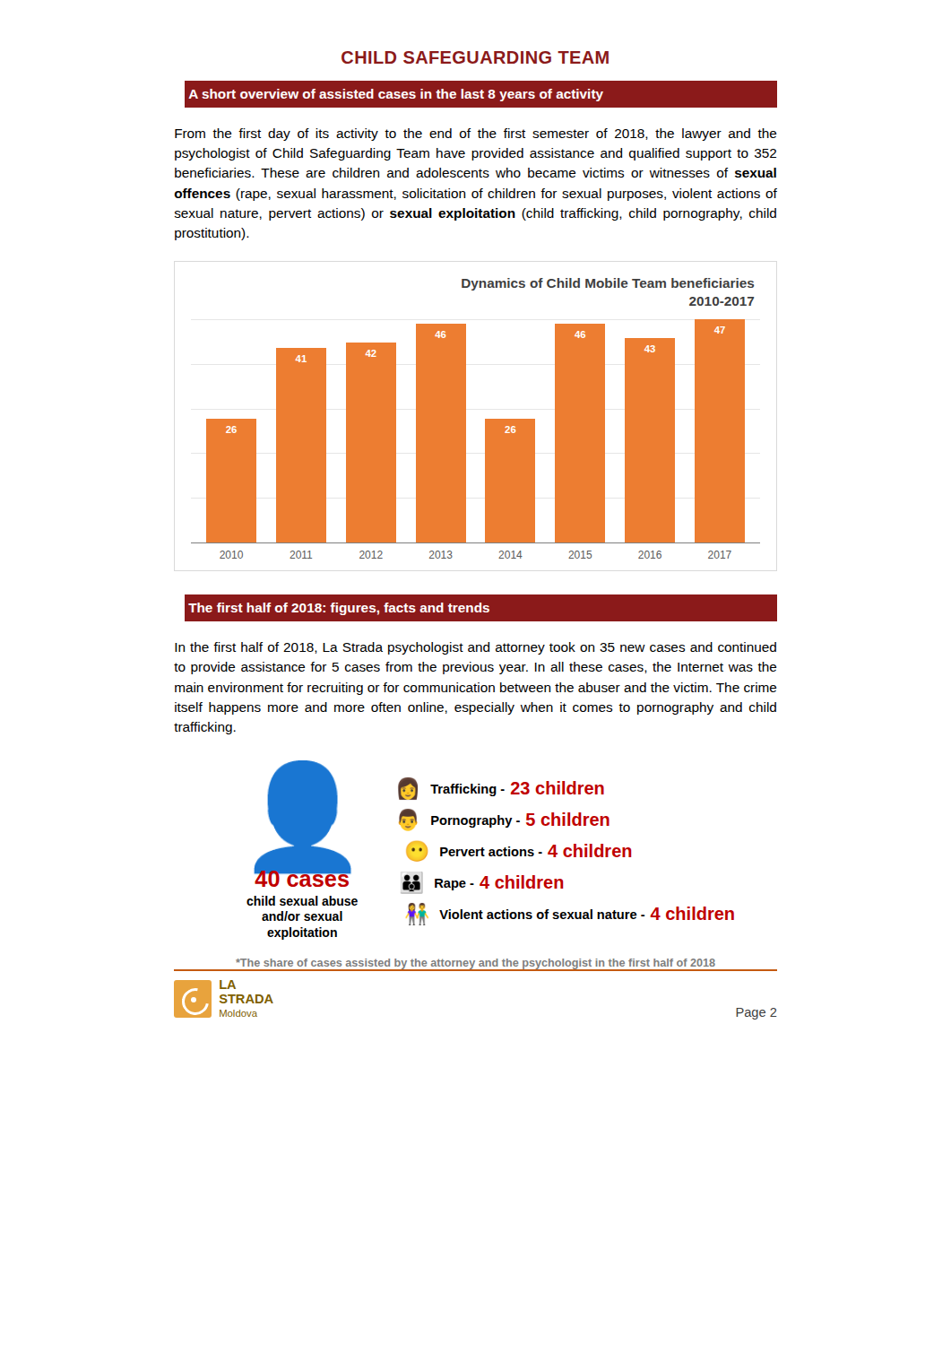CHILD SAFEGUARDING TEAM
A short overview of assisted cases in the last 8 years of activity
From the first day of its activity to the end of the first semester of 2018, the lawyer and the psychologist of Child Safeguarding Team have provided assistance and qualified support to 352 beneficiaries. These are children and adolescents who became victims or witnesses of sexual offences (rape, sexual harassment, solicitation of children for sexual purposes, violent actions of sexual nature, pervert actions) or sexual exploitation (child trafficking, child pornography, child prostitution).
Dynamics of Child Mobile Team beneficiaries
2010-2017
26
41
42
46
26
46
43
47
2010
2011
2012
2013
2014
2015
2016
2017
The first half of 2018: figures, facts and trends
In the first half of 2018, La Strada psychologist and attorney took on 35 new cases and continued to provide assistance for 5 cases from the previous year. In all these cases, the Internet was the main environment for recruiting or for communication between the abuser and the victim. The crime itself happens more and more often online, especially when it comes to pornography and child trafficking.
👤
40 cases
child sexual abuse
and/or sexual
exploitation
👩
Trafficking -
23 children
👨
Pornography -
5 children
😶
Pervert actions -
4 children
👪
Rape -
4 children
👫
Violent actions of sexual nature -
4 children
*The share of cases assisted by the attorney and the psychologist in the first half of 2018
LA
STRADA
Moldova
Page 2